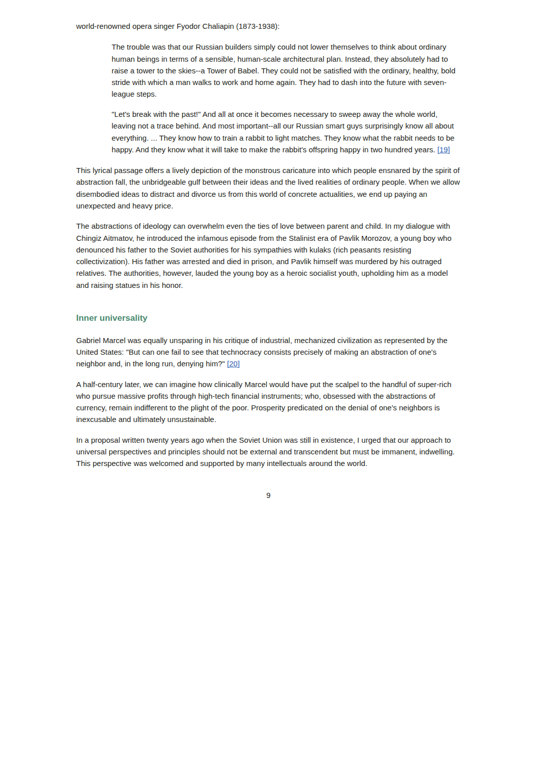world-renowned opera singer Fyodor Chaliapin (1873-1938):
The trouble was that our Russian builders simply could not lower themselves to think about ordinary human beings in terms of a sensible, human-scale architectural plan. Instead, they absolutely had to raise a tower to the skies--a Tower of Babel. They could not be satisfied with the ordinary, healthy, bold stride with which a man walks to work and home again. They had to dash into the future with seven-league steps.
"Let's break with the past!" And all at once it becomes necessary to sweep away the whole world, leaving not a trace behind. And most important--all our Russian smart guys surprisingly know all about everything. ... They know how to train a rabbit to light matches. They know what the rabbit needs to be happy. And they know what it will take to make the rabbit's offspring happy in two hundred years. [19]
This lyrical passage offers a lively depiction of the monstrous caricature into which people ensnared by the spirit of abstraction fall, the unbridgeable gulf between their ideas and the lived realities of ordinary people. When we allow disembodied ideas to distract and divorce us from this world of concrete actualities, we end up paying an unexpected and heavy price.
The abstractions of ideology can overwhelm even the ties of love between parent and child. In my dialogue with Chingiz Aitmatov, he introduced the infamous episode from the Stalinist era of Pavlik Morozov, a young boy who denounced his father to the Soviet authorities for his sympathies with kulaks (rich peasants resisting collectivization). His father was arrested and died in prison, and Pavlik himself was murdered by his outraged relatives. The authorities, however, lauded the young boy as a heroic socialist youth, upholding him as a model and raising statues in his honor.
Inner universality
Gabriel Marcel was equally unsparing in his critique of industrial, mechanized civilization as represented by the United States: "But can one fail to see that technocracy consists precisely of making an abstraction of one's neighbor and, in the long run, denying him?" [20]
A half-century later, we can imagine how clinically Marcel would have put the scalpel to the handful of super-rich who pursue massive profits through high-tech financial instruments; who, obsessed with the abstractions of currency, remain indifferent to the plight of the poor. Prosperity predicated on the denial of one's neighbors is inexcusable and ultimately unsustainable.
In a proposal written twenty years ago when the Soviet Union was still in existence, I urged that our approach to universal perspectives and principles should not be external and transcendent but must be immanent, indwelling. This perspective was welcomed and supported by many intellectuals around the world.
9